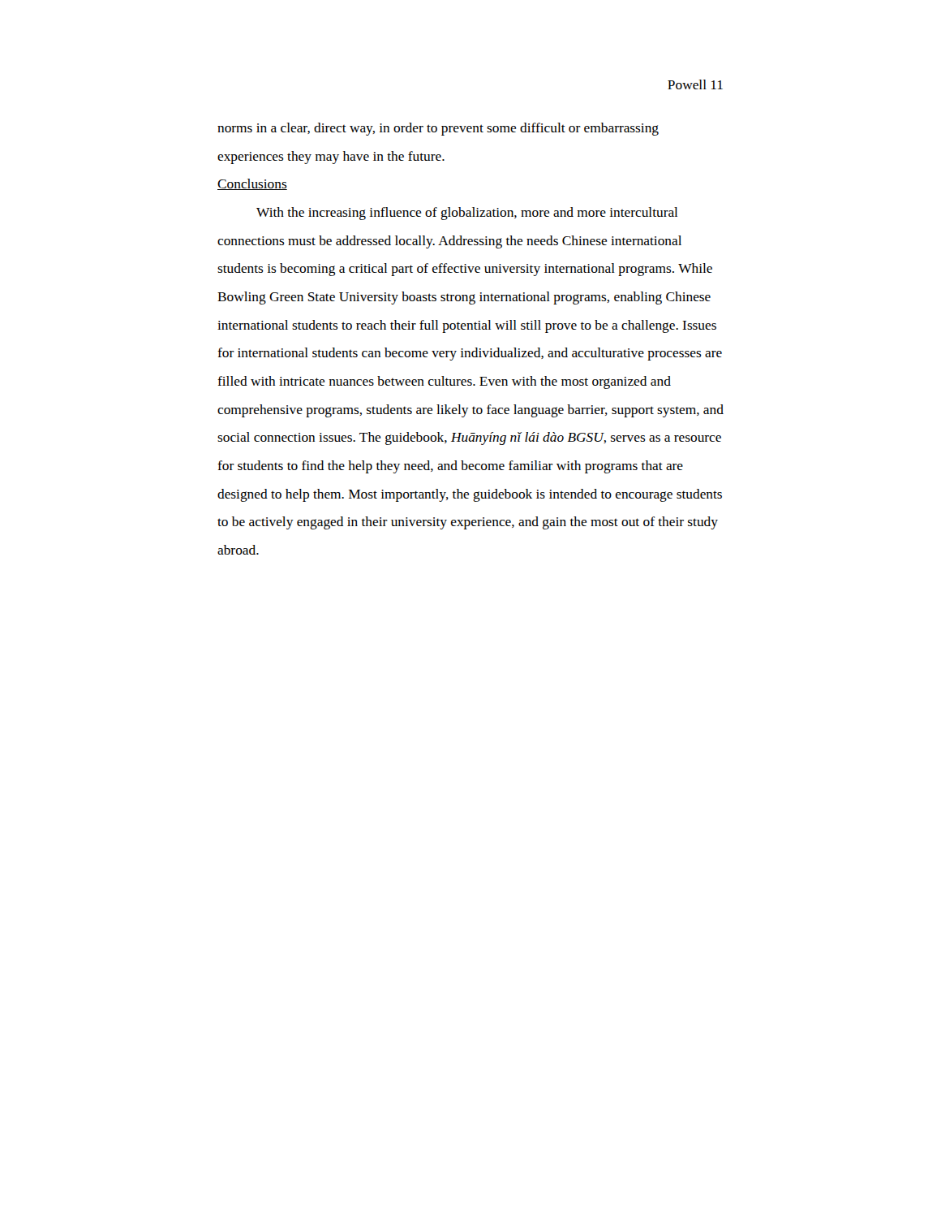Powell 11
norms in a clear, direct way, in order to prevent some difficult or embarrassing experiences they may have in the future.
Conclusions
With the increasing influence of globalization, more and more intercultural connections must be addressed locally. Addressing the needs Chinese international students is becoming a critical part of effective university international programs. While Bowling Green State University boasts strong international programs, enabling Chinese international students to reach their full potential will still prove to be a challenge. Issues for international students can become very individualized, and acculturative processes are filled with intricate nuances between cultures. Even with the most organized and comprehensive programs, students are likely to face language barrier, support system, and social connection issues. The guidebook, Huānyíng nǐ lái dào BGSU, serves as a resource for students to find the help they need, and become familiar with programs that are designed to help them. Most importantly, the guidebook is intended to encourage students to be actively engaged in their university experience, and gain the most out of their study abroad.